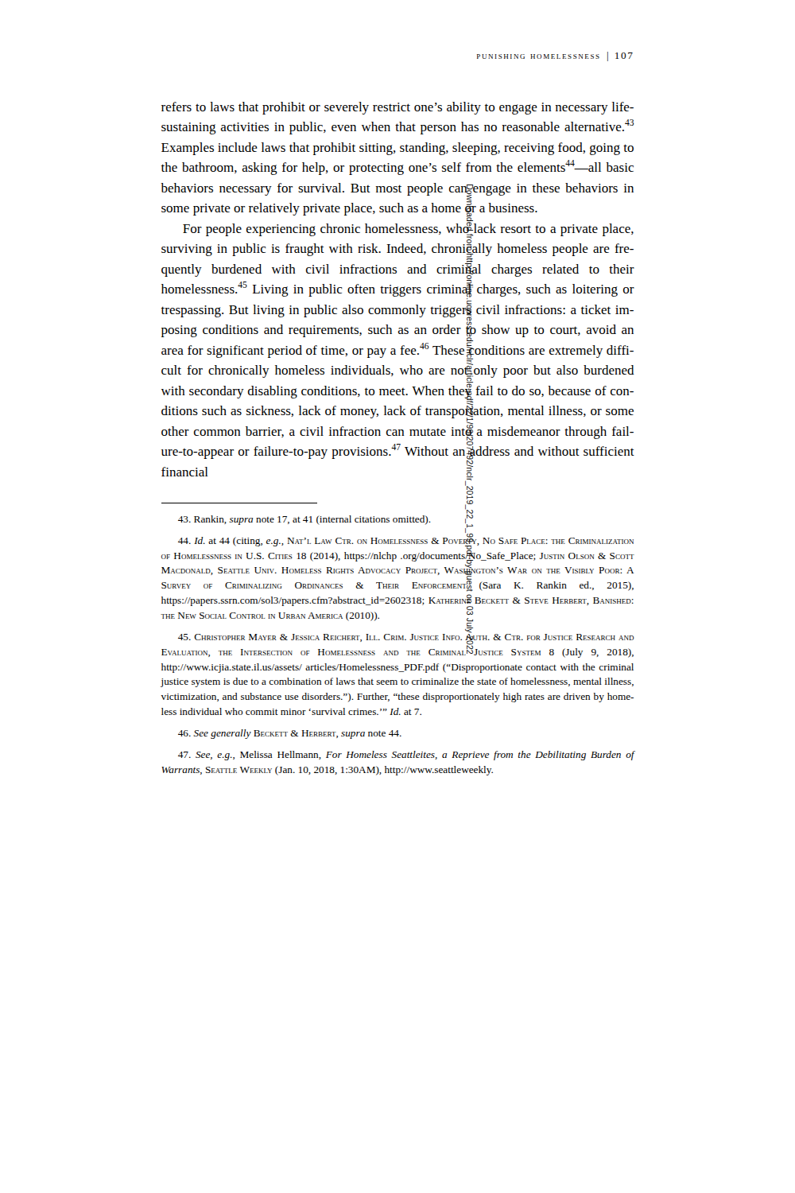Downloaded from http://online.ucpress.edu/nclr/article-pdf/22/1/99/207492/nclr_2019_22_1_99.pdf by guest on 03 July 2022
punishing homelessness|107
refers to laws that prohibit or severely restrict one’s ability to engage in necessary life-sustaining activities in public, even when that person has no reasonable alternative.43 Examples include laws that prohibit sitting, standing, sleeping, receiving food, going to the bathroom, asking for help, or protecting one’s self from the elements44—all basic behaviors necessary for survival. But most people can engage in these behaviors in some private or relatively private place, such as a home or a business.
For people experiencing chronic homelessness, who lack resort to a private place, surviving in public is fraught with risk. Indeed, chronically homeless people are frequently burdened with civil infractions and criminal charges related to their homelessness.45 Living in public often triggers criminal charges, such as loitering or trespassing. But living in public also commonly triggers civil infractions: a ticket imposing conditions and requirements, such as an order to show up to court, avoid an area for significant period of time, or pay a fee.46 These conditions are extremely difficult for chronically homeless individuals, who are not only poor but also burdened with secondary disabling conditions, to meet. When they fail to do so, because of conditions such as sickness, lack of money, lack of transportation, mental illness, or some other common barrier, a civil infraction can mutate into a misdemeanor through failure-to-appear or failure-to-pay provisions.47 Without an address and without sufficient financial
43. Rankin, supra note 17, at 41 (internal citations omitted).
44. Id. at 44 (citing, e.g., Nat’l Law Ctr. on Homelessness & Poverty, No Safe Place: the Criminalization of Homelessness in U.S. Cities 18 (2014), https://nlchp .org/documents/No_Safe_Place; Justin Olson & Scott Macdonald, Seattle Univ. Homeless Rights Advocacy Project, Washington’s War on the Visibly Poor: A Survey of Criminalizing Ordinances & Their Enforcement (Sara K. Rankin ed., 2015), https://papers.ssrn.com/sol3/papers.cfm?abstract_id=2602318; Katherine Beckett & Steve Herbert, Banished: the New Social Control in Urban America (2010)).
45. Christopher Mayer & Jessica Reichert, Ill. Crim. Justice Info. Auth. & Ctr. for Justice Research and Evaluation, the Intersection of Homelessness and the Criminal Justice System 8 (July 9, 2018), http://www.icjia.state.il.us/assets/ articles/Homelessness_PDF.pdf (“Disproportionate contact with the criminal justice system is due to a combination of laws that seem to criminalize the state of homelessness, mental illness, victimization, and substance use disorders.”). Further, “these disproportionately high rates are driven by homeless individual who commit minor ‘survival crimes.’” Id. at 7.
46. See generally Beckett & Herbert, supra note 44.
47. See, e.g., Melissa Hellmann, For Homeless Seattleites, a Reprieve from the Debilitating Burden of Warrants, Seattle Weekly (Jan. 10, 2018, 1:30AM), http://www.seattleweekly.